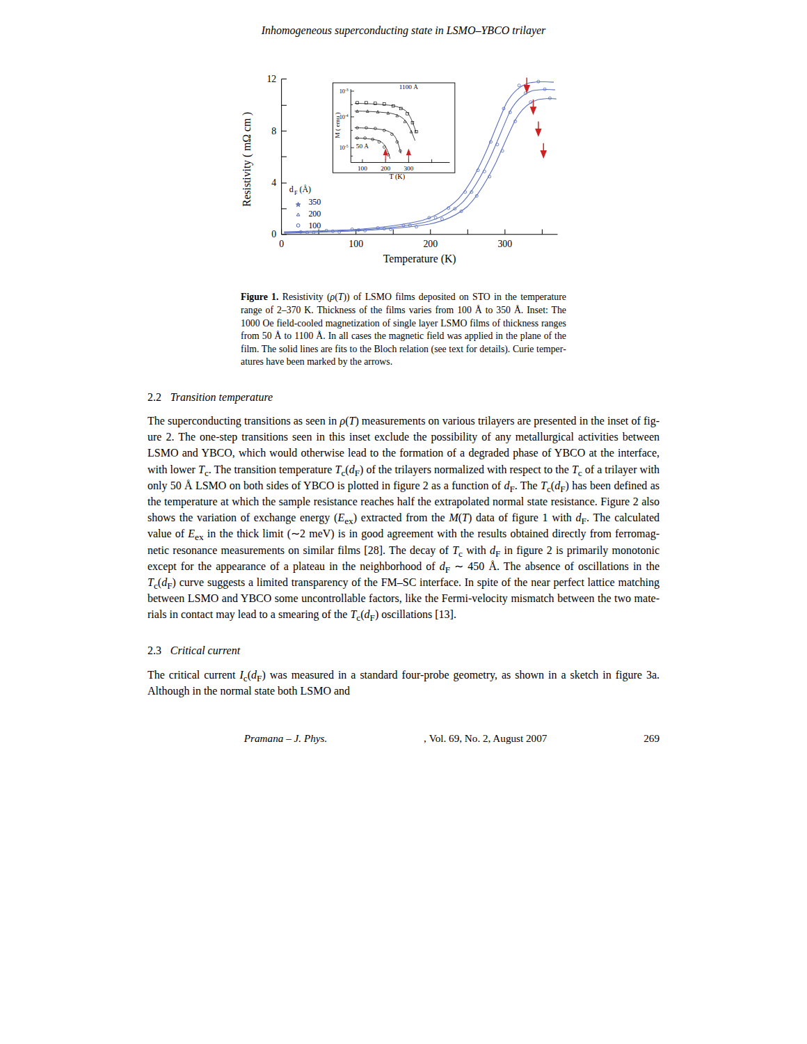Inhomogeneous superconducting state in LSMO–YBCO trilayer
0 4 8 12 0 100 200 300 Temperature (K) Resistivity ( mΩ cm ) dF(Å) 350 200 100 10-3 10-4 10-5 M ( emu ) 100 200 300 T (K) 1100 Å 50 Å
Figure 1. Resistivity (ρ(T)) of LSMO films deposited on STO in the temperature range of 2–370 K. Thickness of the films varies from 100 Å to 350 Å. Inset: The 1000 Oe field-cooled magnetization of single layer LSMO films of thickness ranges from 50 Å to 1100 Å. In all cases the magnetic field was applied in the plane of the film. The solid lines are fits to the Bloch relation (see text for details). Curie temperatures have been marked by the arrows.
2.2 Transition temperature
The superconducting transitions as seen in ρ(T) measurements on various trilayers are presented in the inset of figure 2. The one-step transitions seen in this inset exclude the possibility of any metallurgical activities between LSMO and YBCO, which would otherwise lead to the formation of a degraded phase of YBCO at the interface, with lower Tc. The transition temperature Tc(dF) of the trilayers normalized with respect to the Tc of a trilayer with only 50 Å LSMO on both sides of YBCO is plotted in figure 2 as a function of dF. The Tc(dF) has been defined as the temperature at which the sample resistance reaches half the extrapolated normal state resistance. Figure 2 also shows the variation of exchange energy (Eex) extracted from the M(T) data of figure 1 with dF. The calculated value of Eex in the thick limit (∼2 meV) is in good agreement with the results obtained directly from ferromagnetic resonance measurements on similar films [28]. The decay of Tc with dF in figure 2 is primarily monotonic except for the appearance of a plateau in the neighborhood of dF ∼ 450 Å. The absence of oscillations in the Tc(dF) curve suggests a limited transparency of the FM–SC interface. In spite of the near perfect lattice matching between LSMO and YBCO some uncontrollable factors, like the Fermi-velocity mismatch between the two materials in contact may lead to a smearing of the Tc(dF) oscillations [13].
2.3 Critical current
The critical current Ic(dF) was measured in a standard four-probe geometry, as shown in a sketch in figure 3a. Although in the normal state both LSMO and
Pramana – J. Phys., Vol. 69, No. 2, August 2007 269